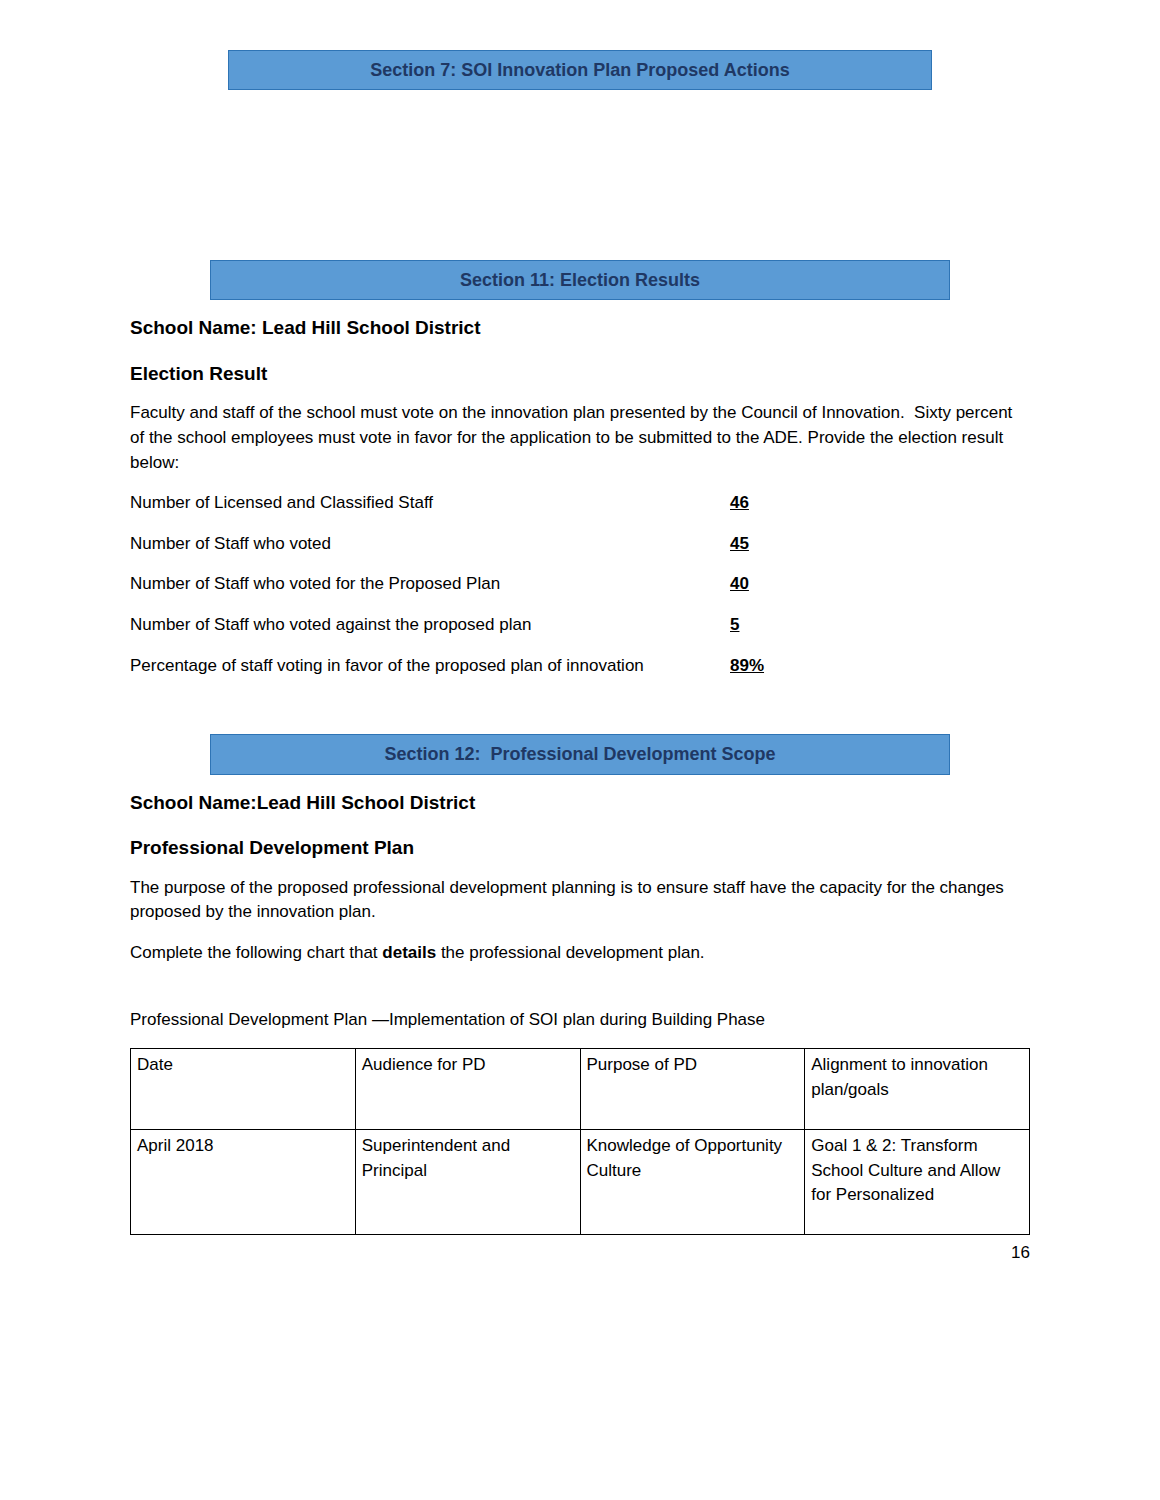Section 7: SOI Innovation Plan Proposed Actions
Section 11: Election Results
School Name: Lead Hill School District
Election Result
Faculty and staff of the school must vote on the innovation plan presented by the Council of Innovation. Sixty percent of the school employees must vote in favor for the application to be submitted to the ADE. Provide the election result below:
Number of Licensed and Classified Staff
46
Number of Staff who voted
45
Number of Staff who voted for the Proposed Plan
40
Number of Staff who voted against the proposed plan
5
Percentage of staff voting in favor of the proposed plan of innovation
89%
Section 12: Professional Development Scope
School Name:Lead Hill School District
Professional Development Plan
The purpose of the proposed professional development planning is to ensure staff have the capacity for the changes proposed by the innovation plan.
Complete the following chart that details the professional development plan.
Professional Development Plan —Implementation of SOI plan during Building Phase
| Date | Audience for PD | Purpose of PD | Alignment to innovation plan/goals |
| April 2018 | Superintendent and Principal | Knowledge of Opportunity Culture | Goal 1 & 2: Transform School Culture and Allow for Personalized |
16